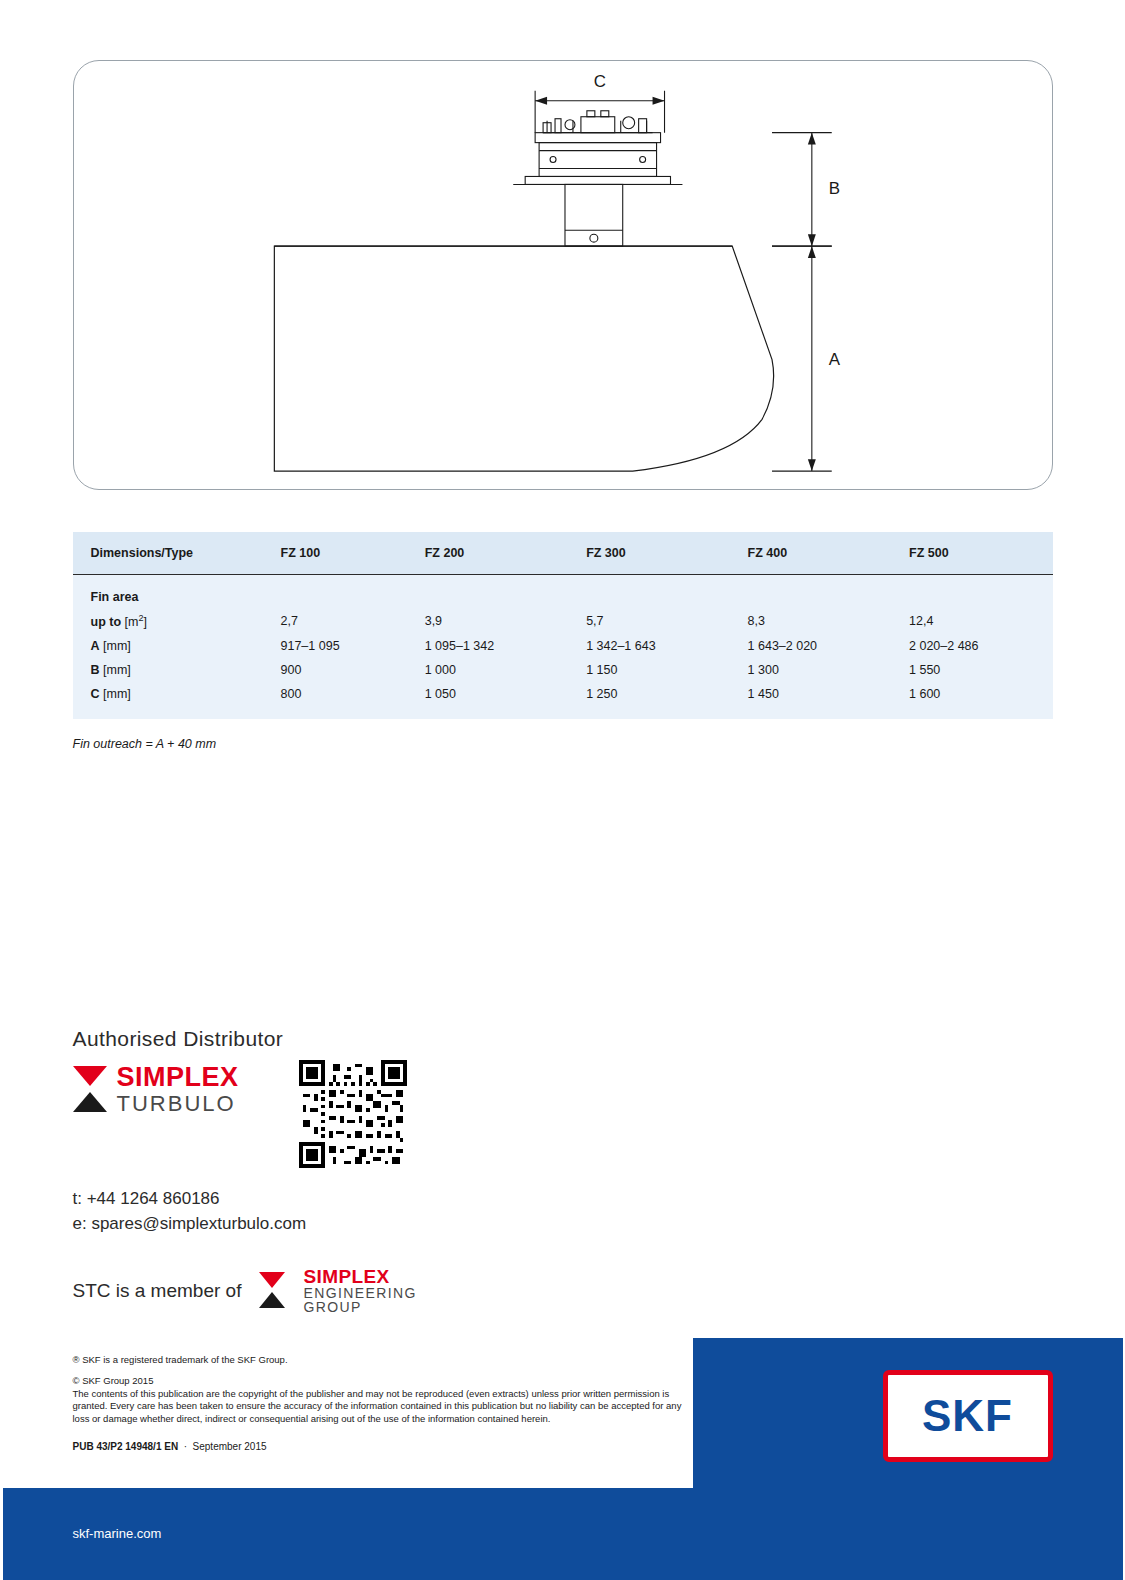C B A
| Dimensions/Type | FZ 100 | FZ 200 | FZ 300 | FZ 400 | FZ 500 |
| --- | --- | --- | --- | --- | --- |
| Fin area | | | | | |
| up to [m 2 ] | 2,7 | 3,9 | 5,7 | 8,3 | 12,4 |
| A [mm] | 917–1 095 | 1 095–1 342 | 1 342–1 643 | 1 643–2 020 | 2 020–2 486 |
| B [mm] | 900 | 1 000 | 1 150 | 1 300 | 1 550 |
| C [mm] | 800 | 1 050 | 1 250 | 1 450 | 1 600 |
Fin outreach = A + 40 mm
Authorised Distributor
SIMPLEX TURBULO
t: +44 1264 860186
e: spares@simplexturbulo.com
STC is a member of
SIMPLEX ENGINEERING GROUP
® SKF is a registered trademark of the SKF Group.
© SKF Group 2015
The contents of this publication are the copyright of the publisher and may not be reproduced (even extracts) unless prior written permission is granted. Every care has been taken to ensure the accuracy of the information contained in this publication but no liability can be accepted for any loss or damage whether direct, indirect or consequential arising out of the use of the information contained herein.
PUB 43/P2 14948/1 EN · September 2015
SKF
skf-marine.com